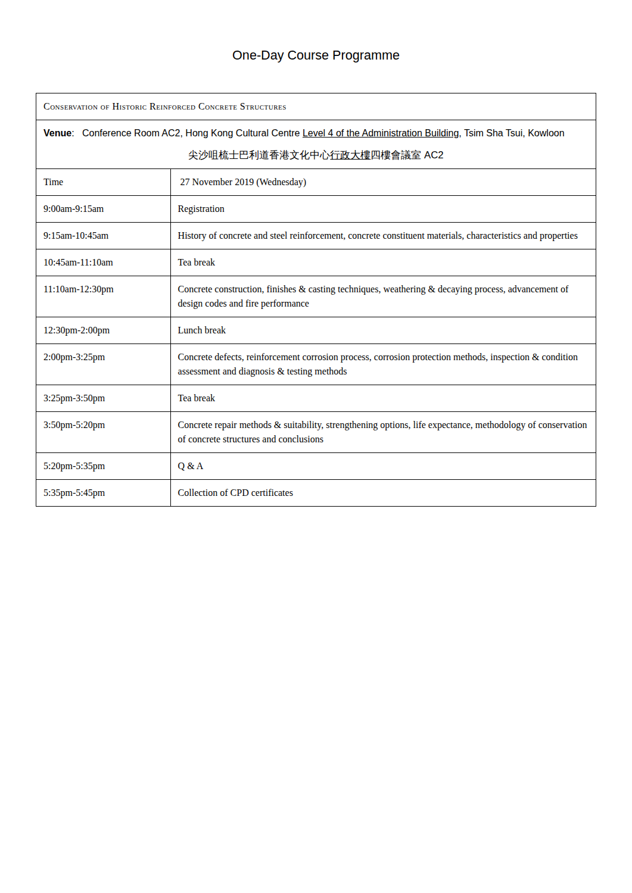One-Day Course Programme
| Conservation of Historic Reinforced Concrete Structures |
| Venue : Conference Room AC2, Hong Kong Cultural Centre Level 4 of the Administration Building , Tsim Sha Tsui, Kowloon 尖沙咀梳士巴利道香港文化中心 行政大樓 四樓會議室 AC2 |
| Time | 27 November 2019 (Wednesday) |
| 9:00am-9:15am | Registration |
| 9:15am-10:45am | History of concrete and steel reinforcement, concrete constituent materials, characteristics and properties |
| 10:45am-11:10am | Tea break |
| 11:10am-12:30pm | Concrete construction, finishes & casting techniques, weathering & decaying process, advancement of design codes and fire performance |
| 12:30pm-2:00pm | Lunch break |
| 2:00pm-3:25pm | Concrete defects, reinforcement corrosion process, corrosion protection methods, inspection & condition assessment and diagnosis & testing methods |
| 3:25pm-3:50pm | Tea break |
| 3:50pm-5:20pm | Concrete repair methods & suitability, strengthening options, life expectance, methodology of conservation of concrete structures and conclusions |
| 5:20pm-5:35pm | Q & A |
| 5:35pm-5:45pm | Collection of CPD certificates |